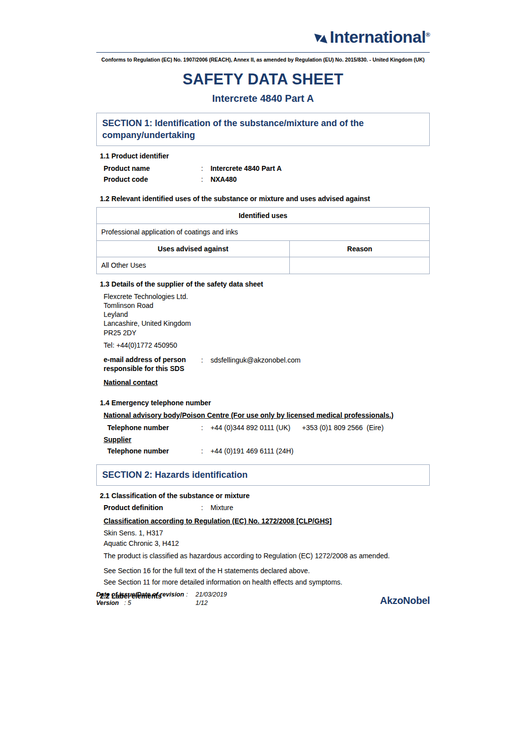International®
Conforms to Regulation (EC) No. 1907/2006 (REACH), Annex II, as amended by Regulation (EU) No. 2015/830. - United Kingdom (UK)
SAFETY DATA SHEET
Intercrete 4840 Part A
SECTION 1: Identification of the substance/mixture and of the company/undertaking
1.1 Product identifier
Product name : Intercrete 4840 Part A
Product code : NXA480
1.2 Relevant identified uses of the substance or mixture and uses advised against
| Identified uses |
| --- |
| Professional application of coatings and inks |
| Uses advised against | Reason |
| All Other Uses | |
1.3 Details of the supplier of the safety data sheet
Flexcrete Technologies Ltd.
Tomlinson Road
Leyland
Lancashire, United Kingdom
PR25 2DY
Tel: +44(0)1772 450950
e-mail address of person
responsible for this SDS : sdsfellinguk@akzonobel.com
National contact
1.4 Emergency telephone number
National advisory body/Poison Centre (For use only by licensed medical professionals.)
Telephone number : +44 (0)344 892 0111 (UK) +353 (0)1 809 2566 (Eire)
Supplier
Telephone number : +44 (0)191 469 6111 (24H)
SECTION 2: Hazards identification
2.1 Classification of the substance or mixture
Product definition : Mixture
Classification according to Regulation (EC) No. 1272/2008 [CLP/GHS]
Skin Sens. 1, H317
Aquatic Chronic 3, H412
The product is classified as hazardous according to Regulation (EC) 1272/2008 as amended.
See Section 16 for the full text of the H statements declared above.
See Section 11 for more detailed information on health effects and symptoms.
2.2 Label elements
Date of issue/Date of revision : 21/03/2019
Version : 5 1/12
AkzoNobel